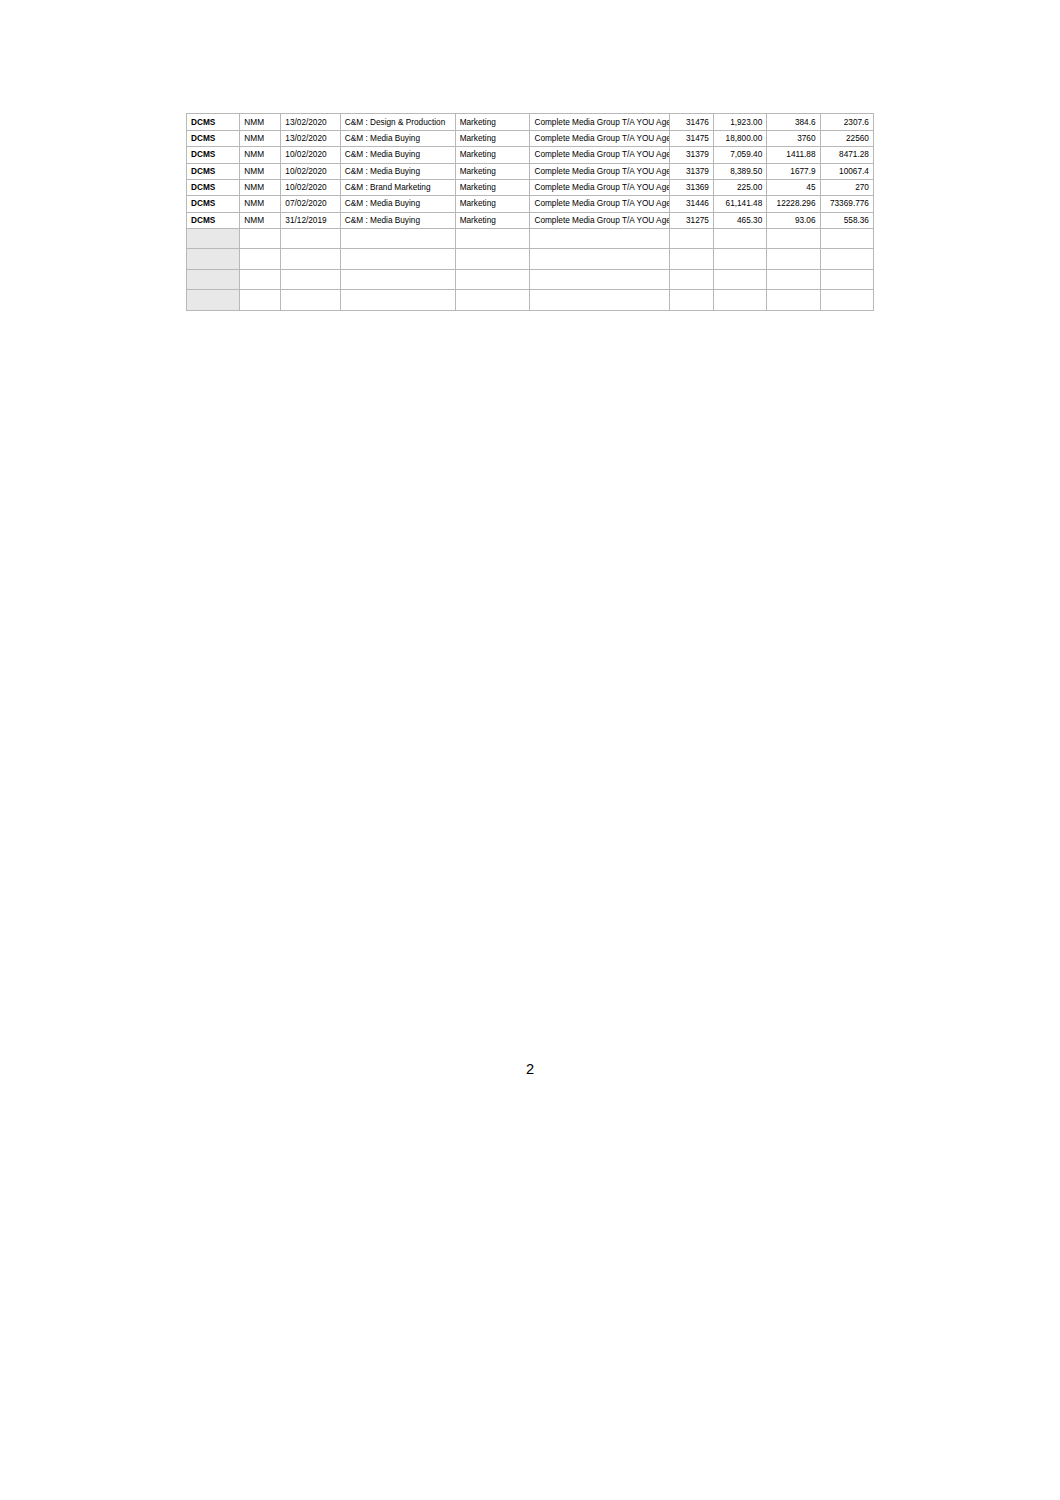| DCMS | NMM | 13/02/2020 | C&M : Design & Production | Marketing | Complete Media Group T/A YOU Agency | 31476 | 1,923.00 | 384.6 | 2307.6 |
| DCMS | NMM | 13/02/2020 | C&M : Media Buying | Marketing | Complete Media Group T/A YOU Agency | 31475 | 18,800.00 | 3760 | 22560 |
| DCMS | NMM | 10/02/2020 | C&M : Media Buying | Marketing | Complete Media Group T/A YOU Agency | 31379 | 7,059.40 | 1411.88 | 8471.28 |
| DCMS | NMM | 10/02/2020 | C&M : Media Buying | Marketing | Complete Media Group T/A YOU Agency | 31379 | 8,389.50 | 1677.9 | 10067.4 |
| DCMS | NMM | 10/02/2020 | C&M : Brand Marketing | Marketing | Complete Media Group T/A YOU Agency | 31369 | 225.00 | 45 | 270 |
| DCMS | NMM | 07/02/2020 | C&M : Media Buying | Marketing | Complete Media Group T/A YOU Agency | 31446 | 61,141.48 | 12228.296 | 73369.776 |
| DCMS | NMM | 31/12/2019 | C&M : Media Buying | Marketing | Complete Media Group T/A YOU Agency | 31275 | 465.30 | 93.06 | 558.36 |
2